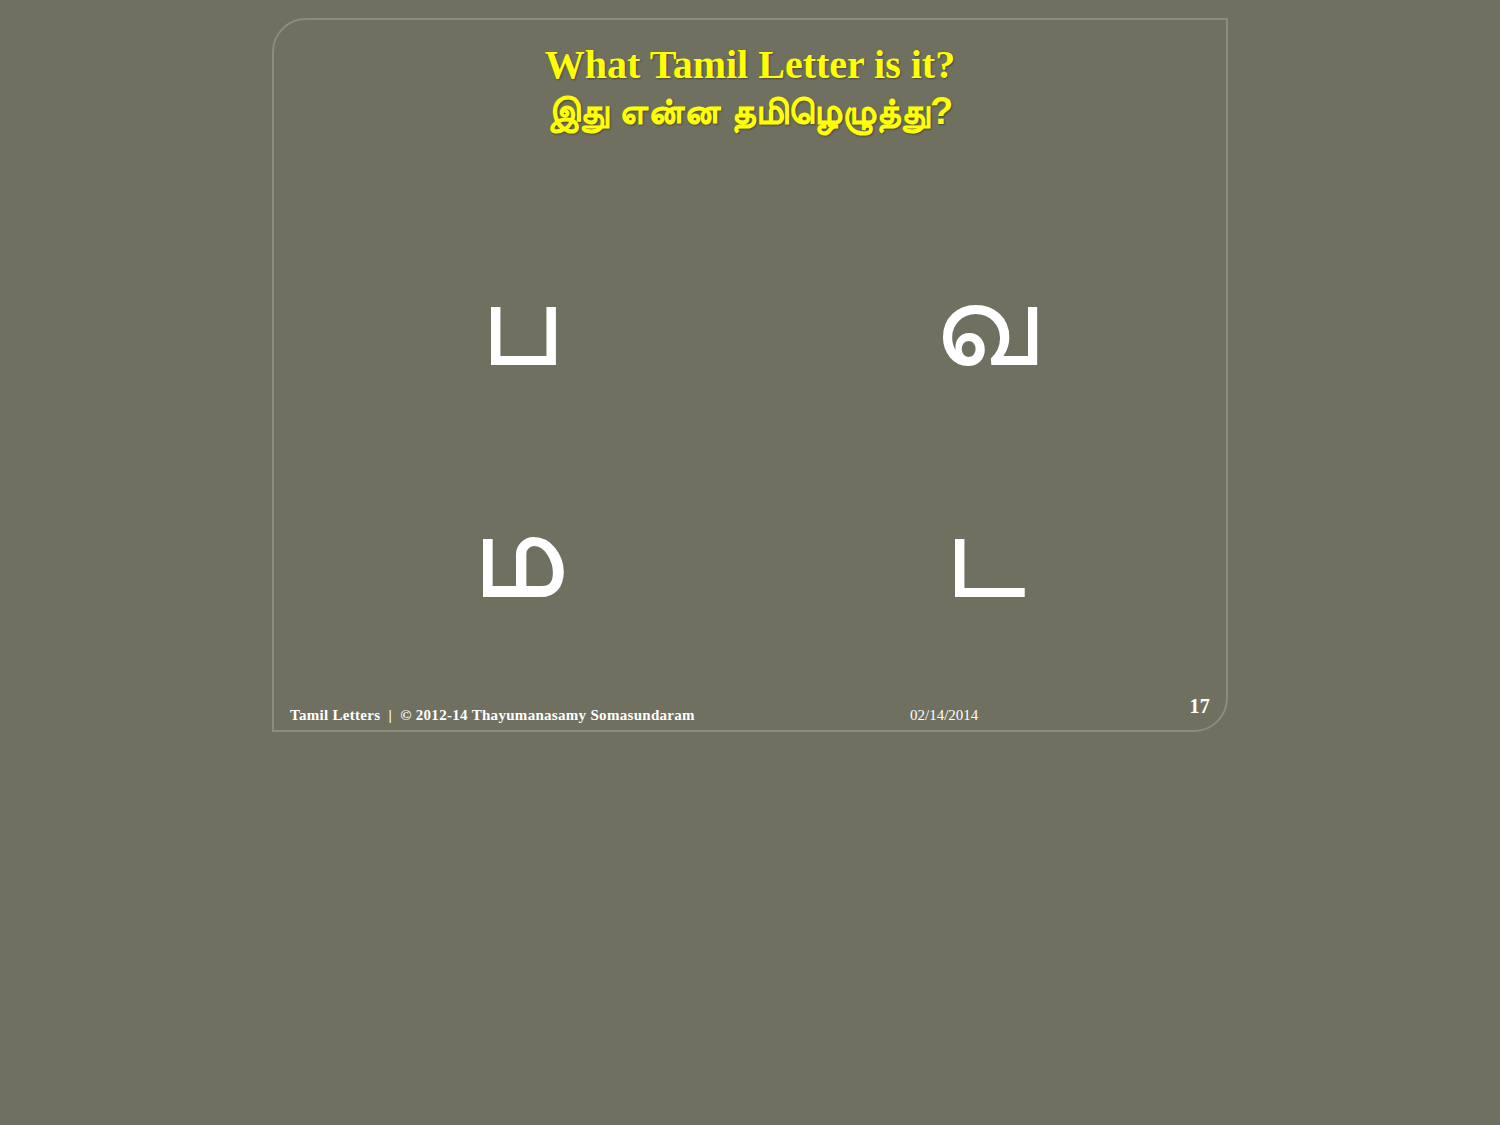What Tamil Letter is it?
இது என்ன தமிழெழுத்து?
| ப | வ |
| ம | ட |
Tamil Letters | © 2012-14 Thayumanasamy Somasundaram 02/14/2014 17